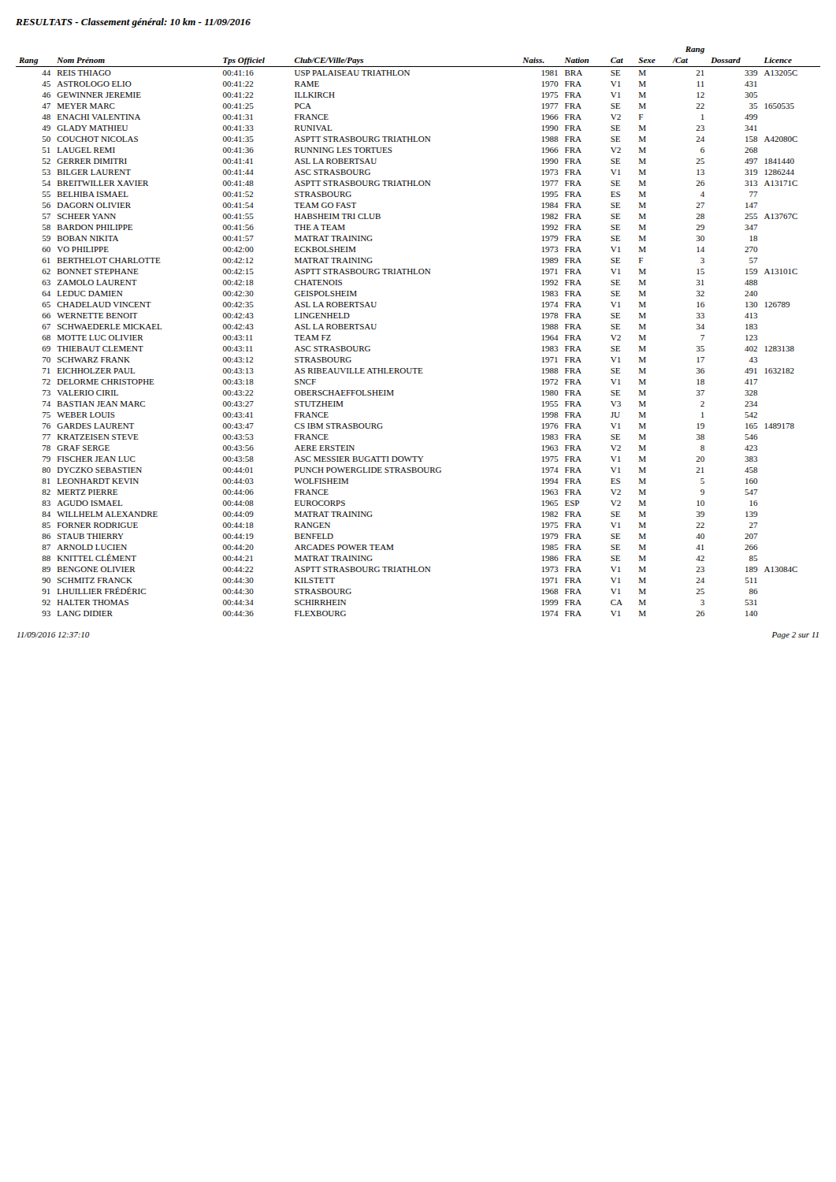RESULTATS - Classement général: 10 km - 11/09/2016
| | Rang | |
| --- | --- | --- |
| Rang | Nom Prénom | Tps Officiel | Club/CE/Ville/Pays | Naiss. | Nation | Cat | Sexe | /Cat | Dossard | Licence |
| 44 | REIS THIAGO | 00:41:16 | USP PALAISEAU TRIATHLON | 1981 | BRA | SE | M | 21 | 339 | A13205C |
| 45 | ASTROLOGO ELIO | 00:41:22 | RAME | 1970 | FRA | V1 | M | 11 | 431 | |
| 46 | GEWINNER JEREMIE | 00:41:22 | ILLKIRCH | 1975 | FRA | V1 | M | 12 | 305 | |
| 47 | MEYER MARC | 00:41:25 | PCA | 1977 | FRA | SE | M | 22 | 35 | 1650535 |
| 48 | ENACHI VALENTINA | 00:41:31 | FRANCE | 1966 | FRA | V2 | F | 1 | 499 | |
| 49 | GLADY MATHIEU | 00:41:33 | RUNIVAL | 1990 | FRA | SE | M | 23 | 341 | |
| 50 | COUCHOT NICOLAS | 00:41:35 | ASPTT STRASBOURG TRIATHLON | 1988 | FRA | SE | M | 24 | 158 | A42080C |
| 51 | LAUGEL REMI | 00:41:36 | RUNNING LES TORTUES | 1966 | FRA | V2 | M | 6 | 268 | |
| 52 | GERRER DIMITRI | 00:41:41 | ASL LA ROBERTSAU | 1990 | FRA | SE | M | 25 | 497 | 1841440 |
| 53 | BILGER LAURENT | 00:41:44 | ASC STRASBOURG | 1973 | FRA | V1 | M | 13 | 319 | 1286244 |
| 54 | BREITWILLER XAVIER | 00:41:48 | ASPTT STRASBOURG TRIATHLON | 1977 | FRA | SE | M | 26 | 313 | A13171C |
| 55 | BELHIBA ISMAEL | 00:41:52 | STRASBOURG | 1995 | FRA | ES | M | 4 | 77 | |
| 56 | DAGORN OLIVIER | 00:41:54 | TEAM GO FAST | 1984 | FRA | SE | M | 27 | 147 | |
| 57 | SCHEER YANN | 00:41:55 | HABSHEIM TRI CLUB | 1982 | FRA | SE | M | 28 | 255 | A13767C |
| 58 | BARDON PHILIPPE | 00:41:56 | THE A TEAM | 1992 | FRA | SE | M | 29 | 347 | |
| 59 | BOBAN NIKITA | 00:41:57 | MATRAT TRAINING | 1979 | FRA | SE | M | 30 | 18 | |
| 60 | VO PHILIPPE | 00:42:00 | ECKBOLSHEIM | 1973 | FRA | V1 | M | 14 | 270 | |
| 61 | BERTHELOT CHARLOTTE | 00:42:12 | MATRAT TRAINING | 1989 | FRA | SE | F | 3 | 57 | |
| 62 | BONNET STEPHANE | 00:42:15 | ASPTT STRASBOURG TRIATHLON | 1971 | FRA | V1 | M | 15 | 159 | A13101C |
| 63 | ZAMOLO LAURENT | 00:42:18 | CHATENOIS | 1992 | FRA | SE | M | 31 | 488 | |
| 64 | LEDUC DAMIEN | 00:42:30 | GEISPOLSHEIM | 1983 | FRA | SE | M | 32 | 240 | |
| 65 | CHADELAUD VINCENT | 00:42:35 | ASL LA ROBERTSAU | 1974 | FRA | V1 | M | 16 | 130 | 126789 |
| 66 | WERNETTE BENOIT | 00:42:43 | LINGENHELD | 1978 | FRA | SE | M | 33 | 413 | |
| 67 | SCHWAEDERLE MICKAEL | 00:42:43 | ASL LA ROBERTSAU | 1988 | FRA | SE | M | 34 | 183 | |
| 68 | MOTTE LUC OLIVIER | 00:43:11 | TEAM FZ | 1964 | FRA | V2 | M | 7 | 123 | |
| 69 | THIEBAUT CLEMENT | 00:43:11 | ASC STRASBOURG | 1983 | FRA | SE | M | 35 | 402 | 1283138 |
| 70 | SCHWARZ FRANK | 00:43:12 | STRASBOURG | 1971 | FRA | V1 | M | 17 | 43 | |
| 71 | EICHHOLZER PAUL | 00:43:13 | AS RIBEAUVILLE ATHLEROUTE | 1988 | FRA | SE | M | 36 | 491 | 1632182 |
| 72 | DELORME CHRISTOPHE | 00:43:18 | SNCF | 1972 | FRA | V1 | M | 18 | 417 | |
| 73 | VALERIO CIRIL | 00:43:22 | OBERSCHAEFFOLSHEIM | 1980 | FRA | SE | M | 37 | 328 | |
| 74 | BASTIAN JEAN MARC | 00:43:27 | STUTZHEIM | 1955 | FRA | V3 | M | 2 | 234 | |
| 75 | WEBER LOUIS | 00:43:41 | FRANCE | 1998 | FRA | JU | M | 1 | 542 | |
| 76 | GARDES LAURENT | 00:43:47 | CS IBM STRASBOURG | 1976 | FRA | V1 | M | 19 | 165 | 1489178 |
| 77 | KRATZEISEN STEVE | 00:43:53 | FRANCE | 1983 | FRA | SE | M | 38 | 546 | |
| 78 | GRAF SERGE | 00:43:56 | AERE ERSTEIN | 1963 | FRA | V2 | M | 8 | 423 | |
| 79 | FISCHER JEAN LUC | 00:43:58 | ASC MESSIER BUGATTI DOWTY | 1975 | FRA | V1 | M | 20 | 383 | |
| 80 | DYCZKO SEBASTIEN | 00:44:01 | PUNCH POWERGLIDE STRASBOURG | 1974 | FRA | V1 | M | 21 | 458 | |
| 81 | LEONHARDT KEVIN | 00:44:03 | WOLFISHEIM | 1994 | FRA | ES | M | 5 | 160 | |
| 82 | MERTZ PIERRE | 00:44:06 | FRANCE | 1963 | FRA | V2 | M | 9 | 547 | |
| 83 | AGUDO ISMAEL | 00:44:08 | EUROCORPS | 1965 | ESP | V2 | M | 10 | 16 | |
| 84 | WILLHELM ALEXANDRE | 00:44:09 | MATRAT TRAINING | 1982 | FRA | SE | M | 39 | 139 | |
| 85 | FORNER RODRIGUE | 00:44:18 | RANGEN | 1975 | FRA | V1 | M | 22 | 27 | |
| 86 | STAUB THIERRY | 00:44:19 | BENFELD | 1979 | FRA | SE | M | 40 | 207 | |
| 87 | ARNOLD LUCIEN | 00:44:20 | ARCADES POWER TEAM | 1985 | FRA | SE | M | 41 | 266 | |
| 88 | KNITTEL CLÉMENT | 00:44:21 | MATRAT TRAINING | 1986 | FRA | SE | M | 42 | 85 | |
| 89 | BENGONE OLIVIER | 00:44:22 | ASPTT STRASBOURG TRIATHLON | 1973 | FRA | V1 | M | 23 | 189 | A13084C |
| 90 | SCHMITZ FRANCK | 00:44:30 | KILSTETT | 1971 | FRA | V1 | M | 24 | 511 | |
| 91 | LHUILLIER FRÉDÉRIC | 00:44:30 | STRASBOURG | 1968 | FRA | V1 | M | 25 | 86 | |
| 92 | HALTER THOMAS | 00:44:34 | SCHIRRHEIN | 1999 | FRA | CA | M | 3 | 531 | |
| 93 | LANG DIDIER | 00:44:36 | FLEXBOURG | 1974 | FRA | V1 | M | 26 | 140 | |
| 11/09/2016 12:37:10 | Page 2 sur 11 |